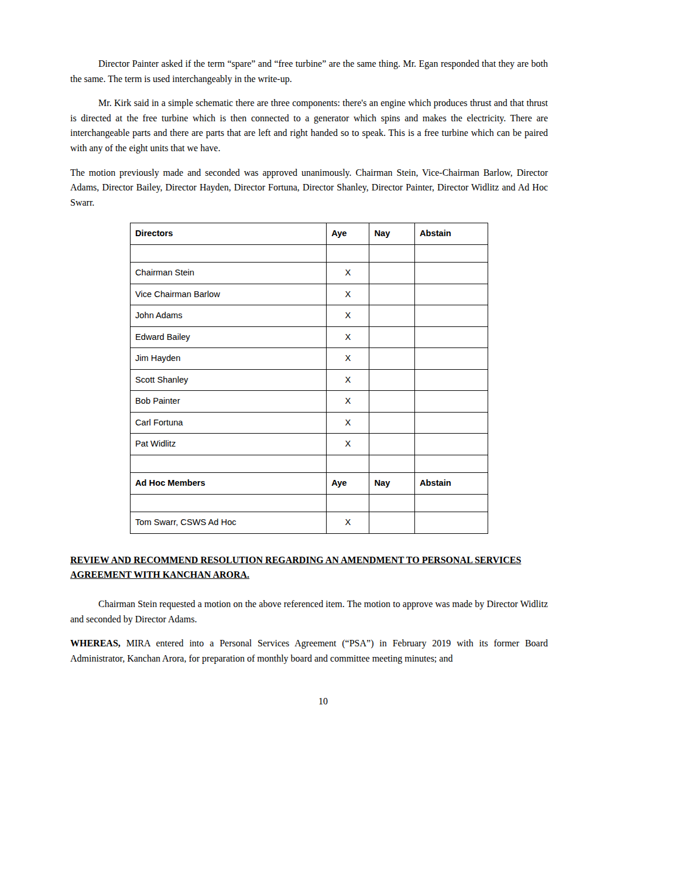Director Painter asked if the term “spare” and “free turbine” are the same thing. Mr. Egan responded that they are both the same. The term is used interchangeably in the write-up.
Mr. Kirk said in a simple schematic there are three components: there's an engine which produces thrust and that thrust is directed at the free turbine which is then connected to a generator which spins and makes the electricity. There are interchangeable parts and there are parts that are left and right handed so to speak. This is a free turbine which can be paired with any of the eight units that we have.
The motion previously made and seconded was approved unanimously. Chairman Stein, Vice-Chairman Barlow, Director Adams, Director Bailey, Director Hayden, Director Fortuna, Director Shanley, Director Painter, Director Widlitz and Ad Hoc Swarr.
| Directors | Aye | Nay | Abstain |
| --- | --- | --- | --- |
| Chairman Stein | X | | |
| Vice Chairman Barlow | X | | |
| John Adams | X | | |
| Edward Bailey | X | | |
| Jim Hayden | X | | |
| Scott Shanley | X | | |
| Bob Painter | X | | |
| Carl Fortuna | X | | |
| Pat Widlitz | X | | |
| Ad Hoc Members | Aye | Nay | Abstain |
| Tom Swarr, CSWS Ad Hoc | X | | |
REVIEW AND RECOMMEND RESOLUTION REGARDING AN AMENDMENT TO PERSONAL SERVICES AGREEMENT WITH KANCHAN ARORA.
Chairman Stein requested a motion on the above referenced item. The motion to approve was made by Director Widlitz and seconded by Director Adams.
WHEREAS, MIRA entered into a Personal Services Agreement (“PSA”) in February 2019 with its former Board Administrator, Kanchan Arora, for preparation of monthly board and committee meeting minutes; and
10